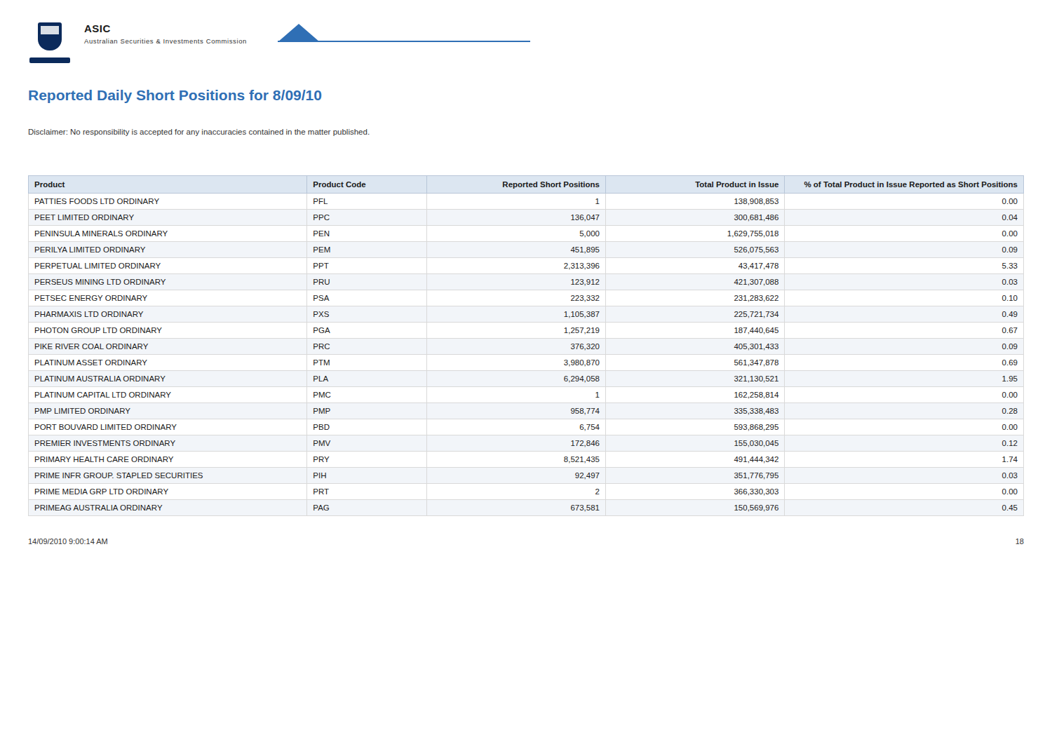ASIC
Australian Securities & Investments Commission
Reported Daily Short Positions for 8/09/10
Disclaimer: No responsibility is accepted for any inaccuracies contained in the matter published.
| Product | Product Code | Reported Short Positions | Total Product in Issue | % of Total Product in Issue Reported as Short Positions |
| --- | --- | --- | --- | --- |
| PATTIES FOODS LTD ORDINARY | PFL | 1 | 138,908,853 | 0.00 |
| PEET LIMITED ORDINARY | PPC | 136,047 | 300,681,486 | 0.04 |
| PENINSULA MINERALS ORDINARY | PEN | 5,000 | 1,629,755,018 | 0.00 |
| PERILYA LIMITED ORDINARY | PEM | 451,895 | 526,075,563 | 0.09 |
| PERPETUAL LIMITED ORDINARY | PPT | 2,313,396 | 43,417,478 | 5.33 |
| PERSEUS MINING LTD ORDINARY | PRU | 123,912 | 421,307,088 | 0.03 |
| PETSEC ENERGY ORDINARY | PSA | 223,332 | 231,283,622 | 0.10 |
| PHARMAXIS LTD ORDINARY | PXS | 1,105,387 | 225,721,734 | 0.49 |
| PHOTON GROUP LTD ORDINARY | PGA | 1,257,219 | 187,440,645 | 0.67 |
| PIKE RIVER COAL ORDINARY | PRC | 376,320 | 405,301,433 | 0.09 |
| PLATINUM ASSET ORDINARY | PTM | 3,980,870 | 561,347,878 | 0.69 |
| PLATINUM AUSTRALIA ORDINARY | PLA | 6,294,058 | 321,130,521 | 1.95 |
| PLATINUM CAPITAL LTD ORDINARY | PMC | 1 | 162,258,814 | 0.00 |
| PMP LIMITED ORDINARY | PMP | 958,774 | 335,338,483 | 0.28 |
| PORT BOUVARD LIMITED ORDINARY | PBD | 6,754 | 593,868,295 | 0.00 |
| PREMIER INVESTMENTS ORDINARY | PMV | 172,846 | 155,030,045 | 0.12 |
| PRIMARY HEALTH CARE ORDINARY | PRY | 8,521,435 | 491,444,342 | 1.74 |
| PRIME INFR GROUP. STAPLED SECURITIES | PIH | 92,497 | 351,776,795 | 0.03 |
| PRIME MEDIA GRP LTD ORDINARY | PRT | 2 | 366,330,303 | 0.00 |
| PRIMEAG AUSTRALIA ORDINARY | PAG | 673,581 | 150,569,976 | 0.45 |
14/09/2010 9:00:14 AM
18